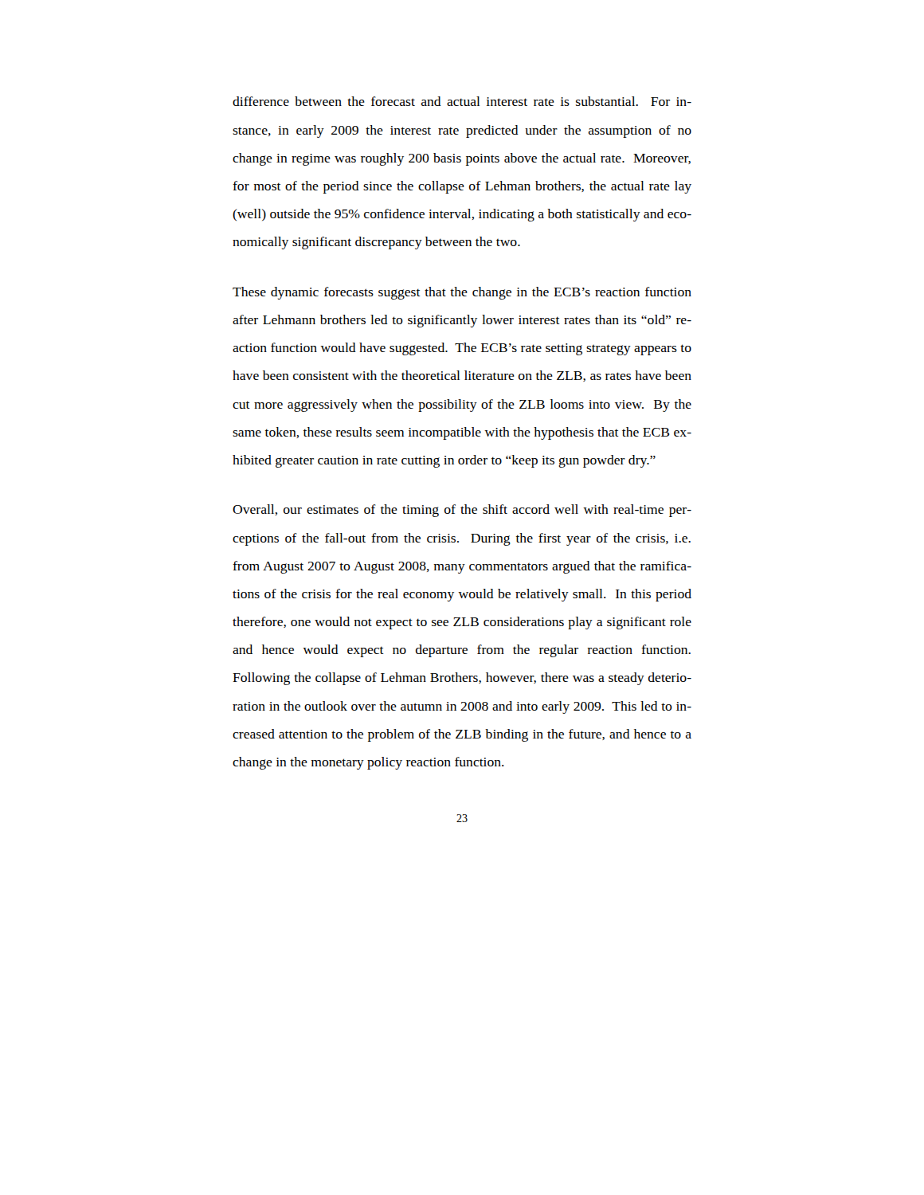difference between the forecast and actual interest rate is substantial. For instance, in early 2009 the interest rate predicted under the assumption of no change in regime was roughly 200 basis points above the actual rate. Moreover, for most of the period since the collapse of Lehman brothers, the actual rate lay (well) outside the 95% confidence interval, indicating a both statistically and economically significant discrepancy between the two.
These dynamic forecasts suggest that the change in the ECB’s reaction function after Lehmann brothers led to significantly lower interest rates than its “old” reaction function would have suggested. The ECB’s rate setting strategy appears to have been consistent with the theoretical literature on the ZLB, as rates have been cut more aggressively when the possibility of the ZLB looms into view. By the same token, these results seem incompatible with the hypothesis that the ECB exhibited greater caution in rate cutting in order to “keep its gun powder dry.”
Overall, our estimates of the timing of the shift accord well with real-time perceptions of the fall-out from the crisis. During the first year of the crisis, i.e. from August 2007 to August 2008, many commentators argued that the ramifications of the crisis for the real economy would be relatively small. In this period therefore, one would not expect to see ZLB considerations play a significant role and hence would expect no departure from the regular reaction function. Following the collapse of Lehman Brothers, however, there was a steady deterioration in the outlook over the autumn in 2008 and into early 2009. This led to increased attention to the problem of the ZLB binding in the future, and hence to a change in the monetary policy reaction function.
23